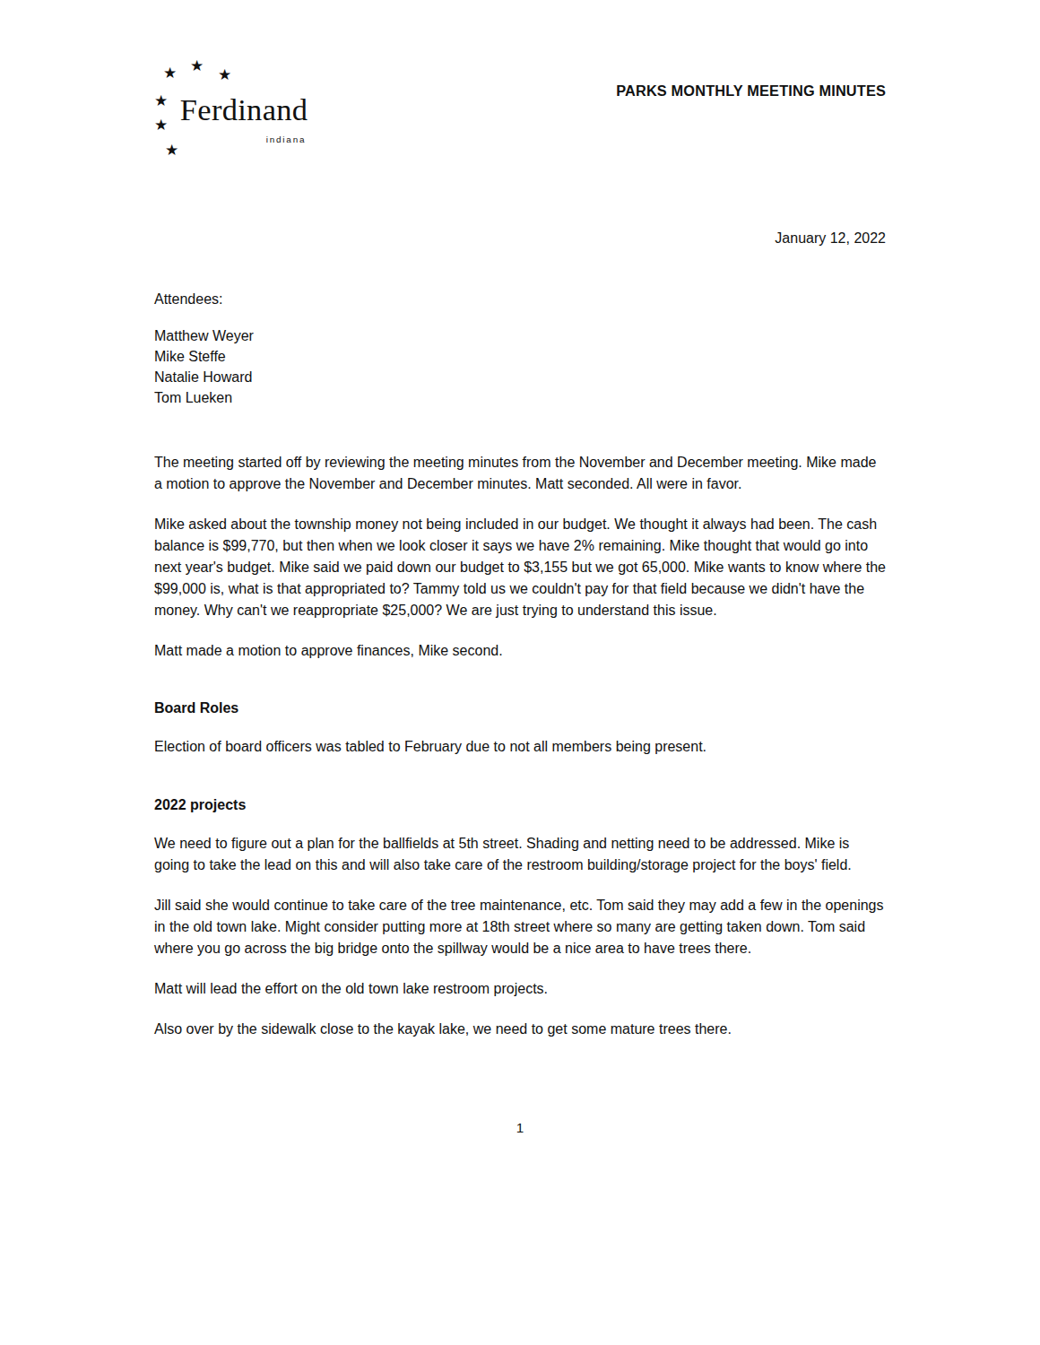★ ★ ★ ★ ★ ★ Ferdinand Indiana
Parks Monthly Meeting Minutes
January 12, 2022
Attendees:
Matthew Weyer
Mike Steffe
Natalie Howard
Tom Lueken
The meeting started off by reviewing the meeting minutes from the November and December meeting. Mike made a motion to approve the November and December minutes. Matt seconded. All were in favor.
Mike asked about the township money not being included in our budget. We thought it always had been. The cash balance is $99,770, but then when we look closer it says we have 2% remaining. Mike thought that would go into next year's budget. Mike said we paid down our budget to $3,155 but we got 65,000. Mike wants to know where the $99,000 is, what is that appropriated to? Tammy told us we couldn't pay for that field because we didn't have the money. Why can't we reappropriate $25,000? We are just trying to understand this issue.
Matt made a motion to approve finances, Mike second.
Board Roles
Election of board officers was tabled to February due to not all members being present.
2022 projects
We need to figure out a plan for the ballfields at 5th street. Shading and netting need to be addressed. Mike is going to take the lead on this and will also take care of the restroom building/storage project for the boys' field.
Jill said she would continue to take care of the tree maintenance, etc. Tom said they may add a few in the openings in the old town lake. Might consider putting more at 18th street where so many are getting taken down. Tom said where you go across the big bridge onto the spillway would be a nice area to have trees there.
Matt will lead the effort on the old town lake restroom projects.
Also over by the sidewalk close to the kayak lake, we need to get some mature trees there.
1